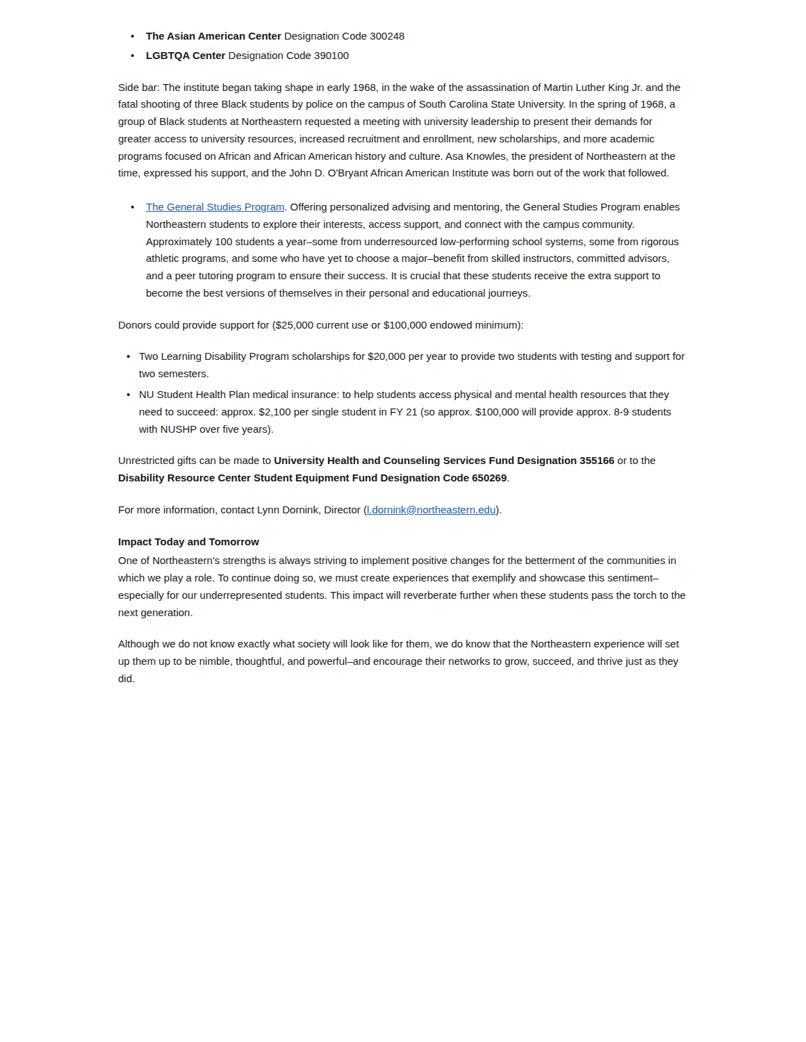The Asian American Center Designation Code 300248
LGBTQA Center Designation Code 390100
Side bar: The institute began taking shape in early 1968, in the wake of the assassination of Martin Luther King Jr. and the fatal shooting of three Black students by police on the campus of South Carolina State University. In the spring of 1968, a group of Black students at Northeastern requested a meeting with university leadership to present their demands for greater access to university resources, increased recruitment and enrollment, new scholarships, and more academic programs focused on African and African American history and culture. Asa Knowles, the president of Northeastern at the time, expressed his support, and the John D. O'Bryant African American Institute was born out of the work that followed.
The General Studies Program. Offering personalized advising and mentoring, the General Studies Program enables Northeastern students to explore their interests, access support, and connect with the campus community. Approximately 100 students a year–some from underresourced low-performing school systems, some from rigorous athletic programs, and some who have yet to choose a major–benefit from skilled instructors, committed advisors, and a peer tutoring program to ensure their success. It is crucial that these students receive the extra support to become the best versions of themselves in their personal and educational journeys.
Donors could provide support for ($25,000 current use or $100,000 endowed minimum):
Two Learning Disability Program scholarships for $20,000 per year to provide two students with testing and support for two semesters.
NU Student Health Plan medical insurance: to help students access physical and mental health resources that they need to succeed: approx. $2,100 per single student in FY 21 (so approx. $100,000 will provide approx. 8-9 students with NUSHP over five years).
Unrestricted gifts can be made to University Health and Counseling Services Fund Designation 355166 or to the Disability Resource Center Student Equipment Fund Designation Code 650269.
For more information, contact Lynn Dornink, Director (l.dornink@northeastern.edu).
Impact Today and Tomorrow
One of Northeastern's strengths is always striving to implement positive changes for the betterment of the communities in which we play a role. To continue doing so, we must create experiences that exemplify and showcase this sentiment–especially for our underrepresented students. This impact will reverberate further when these students pass the torch to the next generation.
Although we do not know exactly what society will look like for them, we do know that the Northeastern experience will set up them up to be nimble, thoughtful, and powerful–and encourage their networks to grow, succeed, and thrive just as they did.